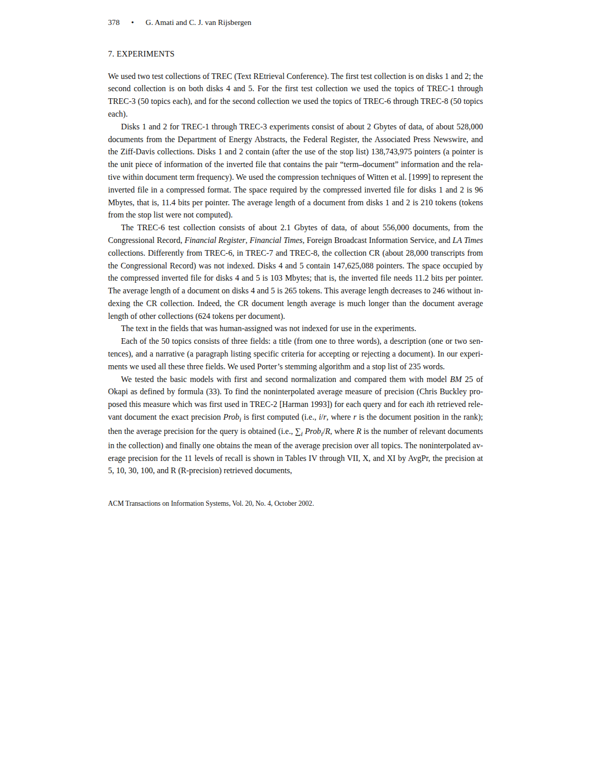378•G. Amati and C. J. van Rijsbergen
7. EXPERIMENTS
We used two test collections of TREC (Text REtrieval Conference). The first test collection is on disks 1 and 2; the second collection is on both disks 4 and 5. For the first test collection we used the topics of TREC-1 through TREC-3 (50 topics each), and for the second collection we used the topics of TREC-6 through TREC-8 (50 topics each).
Disks 1 and 2 for TREC-1 through TREC-3 experiments consist of about 2 Gbytes of data, of about 528,000 documents from the Department of Energy Abstracts, the Federal Register, the Associated Press Newswire, and the Ziff-Davis collections. Disks 1 and 2 contain (after the use of the stop list) 138,743,975 pointers (a pointer is the unit piece of information of the inverted file that contains the pair “term–document” information and the relative within document term frequency). We used the compression techniques of Witten et al. [1999] to represent the inverted file in a compressed format. The space required by the compressed inverted file for disks 1 and 2 is 96 Mbytes, that is, 11.4 bits per pointer. The average length of a document from disks 1 and 2 is 210 tokens (tokens from the stop list were not computed).
The TREC-6 test collection consists of about 2.1 Gbytes of data, of about 556,000 documents, from the Congressional Record, Financial Register, Financial Times, Foreign Broadcast Information Service, and LA Times collections. Differently from TREC-6, in TREC-7 and TREC-8, the collection CR (about 28,000 transcripts from the Congressional Record) was not indexed. Disks 4 and 5 contain 147,625,088 pointers. The space occupied by the compressed inverted file for disks 4 and 5 is 103 Mbytes; that is, the inverted file needs 11.2 bits per pointer. The average length of a document on disks 4 and 5 is 265 tokens. This average length decreases to 246 without indexing the CR collection. Indeed, the CR document length average is much longer than the document average length of other collections (624 tokens per document).
The text in the fields that was human-assigned was not indexed for use in the experiments.
Each of the 50 topics consists of three fields: a title (from one to three words), a description (one or two sentences), and a narrative (a paragraph listing specific criteria for accepting or rejecting a document). In our experiments we used all these three fields. We used Porter’s stemming algorithm and a stop list of 235 words.
We tested the basic models with first and second normalization and compared them with model BM 25 of Okapi as defined by formula (33). To find the noninterpolated average measure of precision (Chris Buckley proposed this measure which was first used in TREC-2 [Harman 1993]) for each query and for each ith retrieved relevant document the exact precision Probi is first computed (i.e., i/r, where r is the document position in the rank); then the average precision for the query is obtained (i.e., ∑i Probi/R, where R is the number of relevant documents in the collection) and finally one obtains the mean of the average precision over all topics. The noninterpolated average precision for the 11 levels of recall is shown in Tables IV through VII, X, and XI by AvgPr, the precision at 5, 10, 30, 100, and R (R-precision) retrieved documents,
ACM Transactions on Information Systems, Vol. 20, No. 4, October 2002.